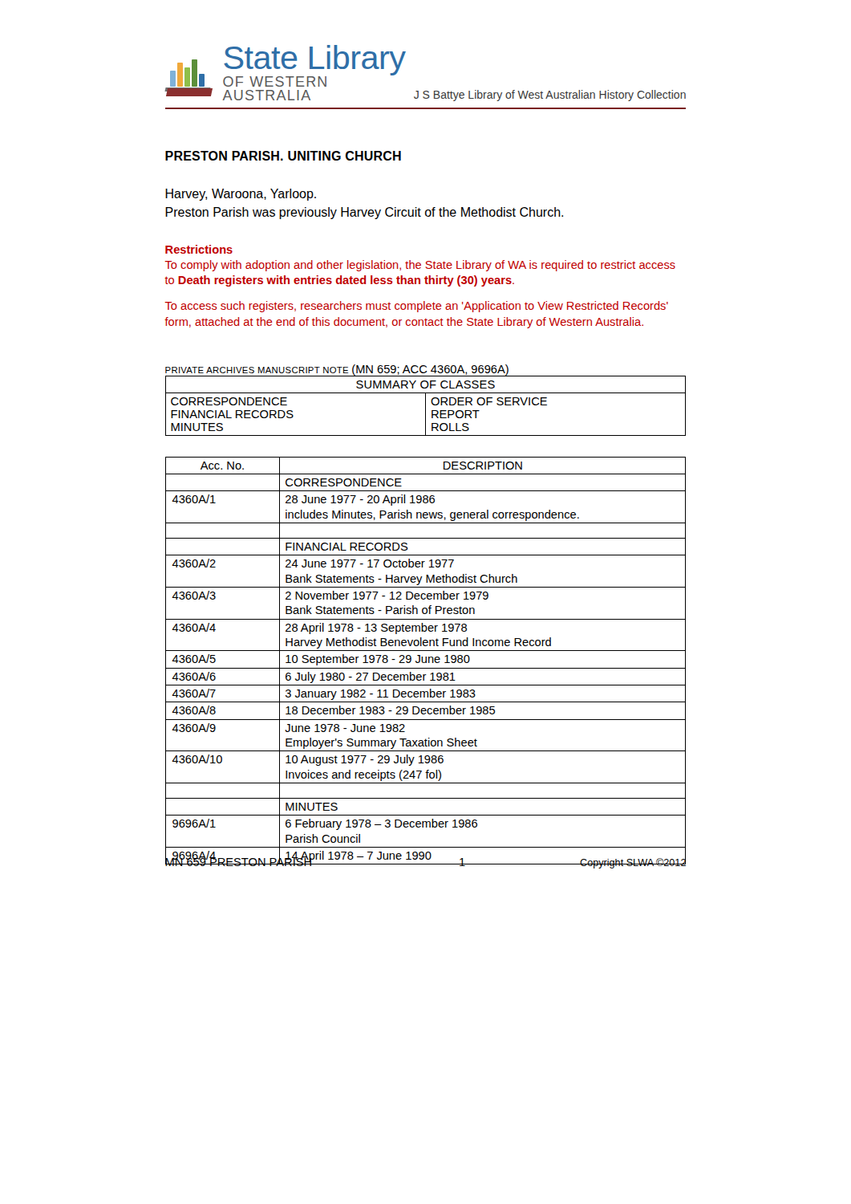State Library
OF WESTERN AUSTRALIA
J S Battye Library of West Australian History Collection
PRESTON PARISH. UNITING CHURCH
Harvey, Waroona, Yarloop.
Preston Parish was previously Harvey Circuit of the Methodist Church.
Restrictions
To comply with adoption and other legislation, the State Library of WA is required to restrict access to Death registers with entries dated less than thirty (30) years.
To access such registers, researchers must complete an 'Application to View Restricted Records' form, attached at the end of this document, or contact the State Library of Western Australia.
PRIVATE ARCHIVES MANUSCRIPT NOTE (MN 659; ACC 4360A, 9696A)
| SUMMARY OF CLASSES |
| --- |
| CORRESPONDENCE FINANCIAL RECORDS MINUTES | ORDER OF SERVICE REPORT ROLLS |
| Acc. No. | DESCRIPTION |
| --- | --- |
| | CORRESPONDENCE |
| 4360A/1 | 28 June 1977 - 20 April 1986 includes Minutes, Parish news, general correspondence. |
| | FINANCIAL RECORDS |
| 4360A/2 | 24 June 1977 - 17 October 1977 Bank Statements - Harvey Methodist Church |
| 4360A/3 | 2 November 1977 - 12 December 1979 Bank Statements - Parish of Preston |
| 4360A/4 | 28 April 1978 - 13 September 1978 Harvey Methodist Benevolent Fund Income Record |
| 4360A/5 | 10 September 1978 - 29 June 1980 |
| 4360A/6 | 6 July 1980 - 27 December 1981 |
| 4360A/7 | 3 January 1982 - 11 December 1983 |
| 4360A/8 | 18 December 1983 - 29 December 1985 |
| 4360A/9 | June 1978 - June 1982 Employer's Summary Taxation Sheet |
| 4360A/10 | 10 August 1977 - 29 July 1986 Invoices and receipts (247 fol) |
| | MINUTES |
| 9696A/1 | 6 February 1978 – 3 December 1986 Parish Council |
| 9696A/4 | 14 April 1978 – 7 June 1990 |
MN 659 PRESTON PARISH
1
Copyright SLWA ©2012